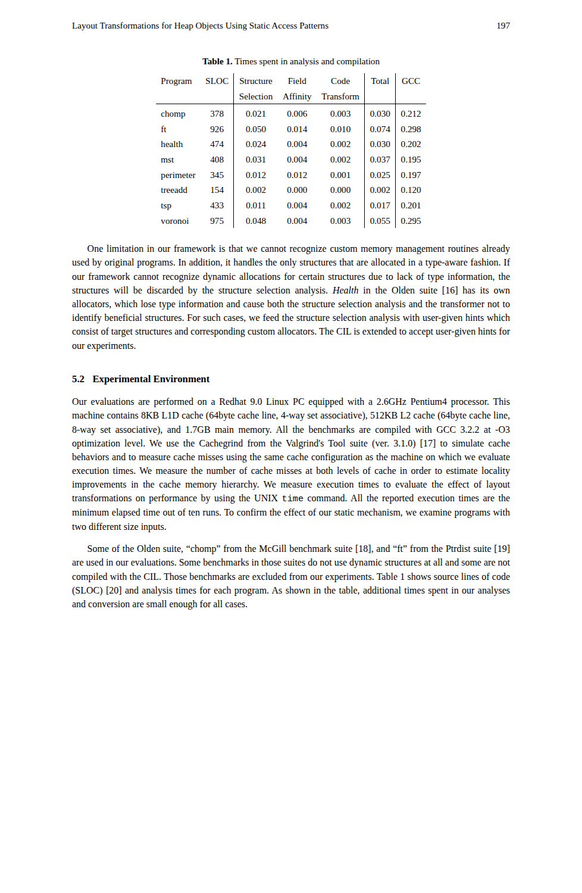Layout Transformations for Heap Objects Using Static Access Patterns 197
Table 1. Times spent in analysis and compilation
| Program | SLOC | Structure | Field | Code | Total | GCC |
| --- | --- | --- | --- | --- | --- | --- |
| | | Selection | Affinity | Transform | | |
| chomp | 378 | 0.021 | 0.006 | 0.003 | 0.030 | 0.212 |
| ft | 926 | 0.050 | 0.014 | 0.010 | 0.074 | 0.298 |
| health | 474 | 0.024 | 0.004 | 0.002 | 0.030 | 0.202 |
| mst | 408 | 0.031 | 0.004 | 0.002 | 0.037 | 0.195 |
| perimeter | 345 | 0.012 | 0.012 | 0.001 | 0.025 | 0.197 |
| treeadd | 154 | 0.002 | 0.000 | 0.000 | 0.002 | 0.120 |
| tsp | 433 | 0.011 | 0.004 | 0.002 | 0.017 | 0.201 |
| voronoi | 975 | 0.048 | 0.004 | 0.003 | 0.055 | 0.295 |
One limitation in our framework is that we cannot recognize custom memory management routines already used by original programs. In addition, it handles the only structures that are allocated in a type-aware fashion. If our framework cannot recognize dynamic allocations for certain structures due to lack of type information, the structures will be discarded by the structure selection analysis. Health in the Olden suite [16] has its own allocators, which lose type information and cause both the structure selection analysis and the transformer not to identify beneficial structures. For such cases, we feed the structure selection analysis with user-given hints which consist of target structures and corresponding custom allocators. The CIL is extended to accept user-given hints for our experiments.
5.2 Experimental Environment
Our evaluations are performed on a Redhat 9.0 Linux PC equipped with a 2.6GHz Pentium4 processor. This machine contains 8KB L1D cache (64byte cache line, 4-way set associative), 512KB L2 cache (64byte cache line, 8-way set associative), and 1.7GB main memory. All the benchmarks are compiled with GCC 3.2.2 at -O3 optimization level. We use the Cachegrind from the Valgrind's Tool suite (ver. 3.1.0) [17] to simulate cache behaviors and to measure cache misses using the same cache configuration as the machine on which we evaluate execution times. We measure the number of cache misses at both levels of cache in order to estimate locality improvements in the cache memory hierarchy. We measure execution times to evaluate the effect of layout transformations on performance by using the UNIX time command. All the reported execution times are the minimum elapsed time out of ten runs. To confirm the effect of our static mechanism, we examine programs with two different size inputs.
Some of the Olden suite, “chomp” from the McGill benchmark suite [18], and “ft” from the Ptrdist suite [19] are used in our evaluations. Some benchmarks in those suites do not use dynamic structures at all and some are not compiled with the CIL. Those benchmarks are excluded from our experiments. Table 1 shows source lines of code (SLOC) [20] and analysis times for each program. As shown in the table, additional times spent in our analyses and conversion are small enough for all cases.